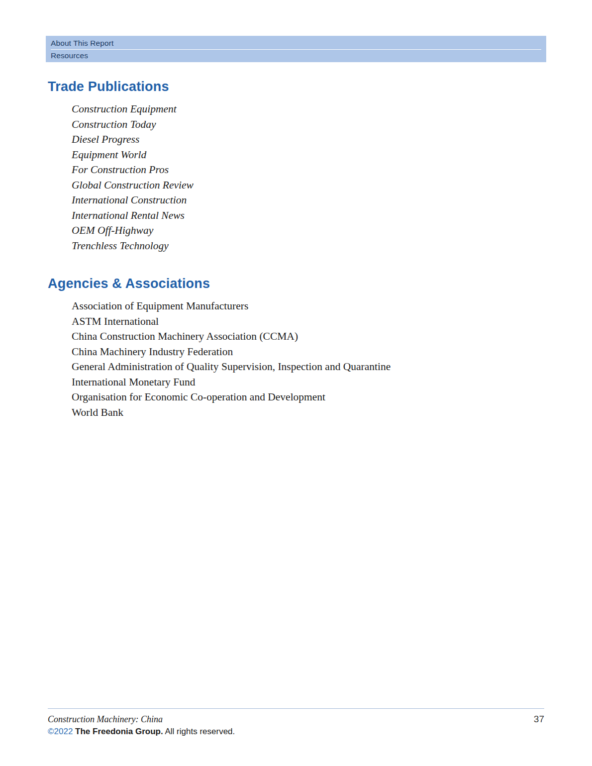About This Report
Resources
Trade Publications
Construction Equipment
Construction Today
Diesel Progress
Equipment World
For Construction Pros
Global Construction Review
International Construction
International Rental News
OEM Off-Highway
Trenchless Technology
Agencies & Associations
Association of Equipment Manufacturers
ASTM International
China Construction Machinery Association (CCMA)
China Machinery Industry Federation
General Administration of Quality Supervision, Inspection and Quarantine
International Monetary Fund
Organisation for Economic Co-operation and Development
World Bank
Construction Machinery: China
©2022 The Freedonia Group. All rights reserved.
37